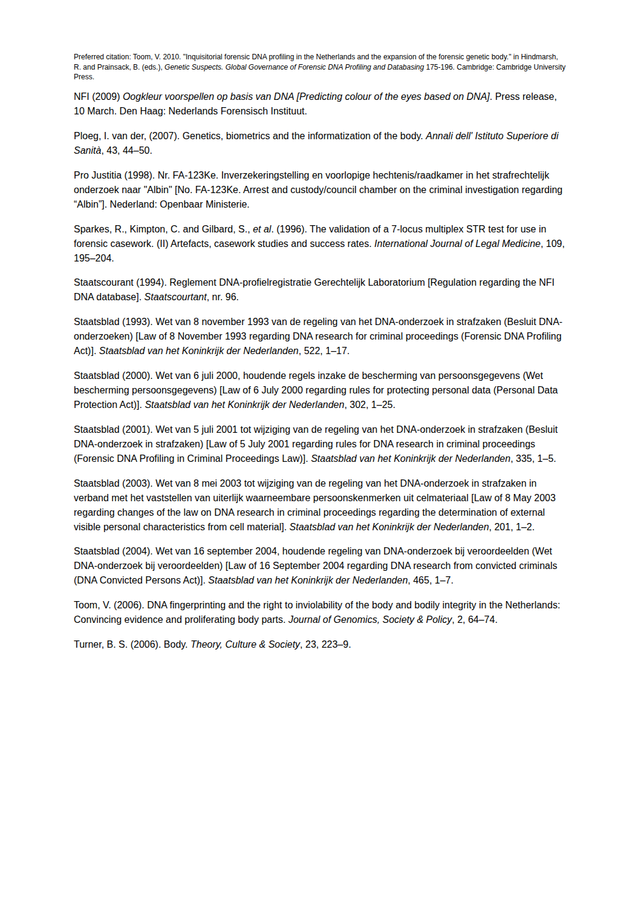Preferred citation: Toom, V. 2010. "Inquisitorial forensic DNA profiling in the Netherlands and the expansion of the forensic genetic body." in Hindmarsh, R. and Prainsack, B. (eds.), Genetic Suspects. Global Governance of Forensic DNA Profiling and Databasing 175-196. Cambridge: Cambridge University Press.
NFI (2009) Oogkleur voorspellen op basis van DNA [Predicting colour of the eyes based on DNA]. Press release, 10 March. Den Haag: Nederlands Forensisch Instituut.
Ploeg, I. van der, (2007). Genetics, biometrics and the informatization of the body. Annali dell' Istituto Superiore di Sanità, 43, 44–50.
Pro Justitia (1998). Nr. FA-123Ke. Inverzekeringstelling en voorlopige hechtenis/raadkamer in het strafrechtelijk onderzoek naar "Albin" [No. FA-123Ke. Arrest and custody/council chamber on the criminal investigation regarding “Albin”]. Nederland: Openbaar Ministerie.
Sparkes, R., Kimpton, C. and Gilbard, S., et al. (1996). The validation of a 7-locus multiplex STR test for use in forensic casework. (II) Artefacts, casework studies and success rates. International Journal of Legal Medicine, 109, 195–204.
Staatscourant (1994). Reglement DNA-profielregistratie Gerechtelijk Laboratorium [Regulation regarding the NFI DNA database]. Staatscourtant, nr. 96.
Staatsblad (1993). Wet van 8 november 1993 van de regeling van het DNA-onderzoek in strafzaken (Besluit DNA-onderzoeken) [Law of 8 November 1993 regarding DNA research for criminal proceedings (Forensic DNA Profiling Act)]. Staatsblad van het Koninkrijk der Nederlanden, 522, 1–17.
Staatsblad (2000). Wet van 6 juli 2000, houdende regels inzake de bescherming van persoonsgegevens (Wet bescherming persoonsgegevens) [Law of 6 July 2000 regarding rules for protecting personal data (Personal Data Protection Act)]. Staatsblad van het Koninkrijk der Nederlanden, 302, 1–25.
Staatsblad (2001). Wet van 5 juli 2001 tot wijziging van de regeling van het DNA-onderzoek in strafzaken (Besluit DNA-onderzoek in strafzaken) [Law of 5 July 2001 regarding rules for DNA research in criminal proceedings (Forensic DNA Profiling in Criminal Proceedings Law)]. Staatsblad van het Koninkrijk der Nederlanden, 335, 1–5.
Staatsblad (2003). Wet van 8 mei 2003 tot wijziging van de regeling van het DNA-onderzoek in strafzaken in verband met het vaststellen van uiterlijk waarneembare persoonskenmerken uit celmateriaal [Law of 8 May 2003 regarding changes of the law on DNA research in criminal proceedings regarding the determination of external visible personal characteristics from cell material]. Staatsblad van het Koninkrijk der Nederlanden, 201, 1–2.
Staatsblad (2004). Wet van 16 september 2004, houdende regeling van DNA-onderzoek bij veroordeelden (Wet DNA-onderzoek bij veroordeelden) [Law of 16 September 2004 regarding DNA research from convicted criminals (DNA Convicted Persons Act)]. Staatsblad van het Koninkrijk der Nederlanden, 465, 1–7.
Toom, V. (2006). DNA fingerprinting and the right to inviolability of the body and bodily integrity in the Netherlands: Convincing evidence and proliferating body parts. Journal of Genomics, Society & Policy, 2, 64–74.
Turner, B. S. (2006). Body. Theory, Culture & Society, 23, 223–9.